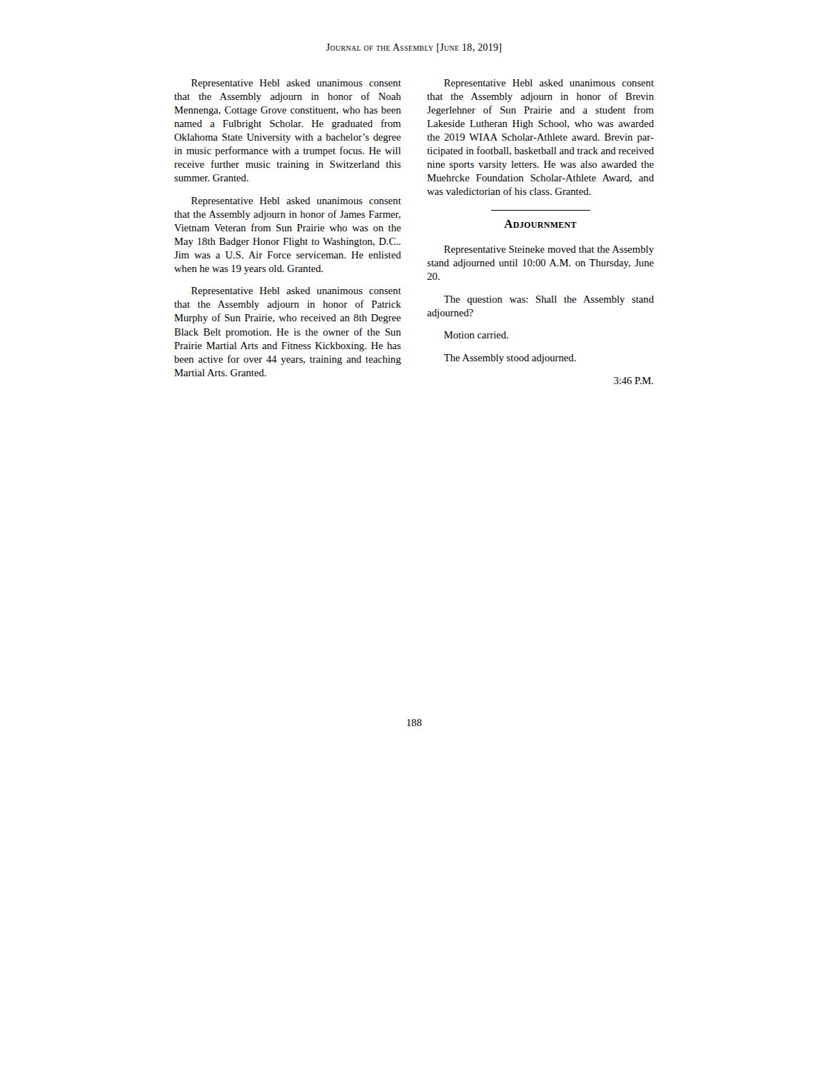Journal of the Assembly [June 18, 2019]
Representative Hebl asked unanimous consent that the Assembly adjourn in honor of Noah Mennenga, Cottage Grove constituent, who has been named a Fulbright Scholar. He graduated from Oklahoma State University with a bachelor’s degree in music performance with a trumpet focus. He will receive further music training in Switzerland this summer. Granted.
Representative Hebl asked unanimous consent that the Assembly adjourn in honor of James Farmer, Vietnam Veteran from Sun Prairie who was on the May 18th Badger Honor Flight to Washington, D.C.. Jim was a U.S. Air Force serviceman. He enlisted when he was 19 years old. Granted.
Representative Hebl asked unanimous consent that the Assembly adjourn in honor of Patrick Murphy of Sun Prairie, who received an 8th Degree Black Belt promotion. He is the owner of the Sun Prairie Martial Arts and Fitness Kickboxing. He has been active for over 44 years, training and teaching Martial Arts. Granted.
Representative Hebl asked unanimous consent that the Assembly adjourn in honor of Brevin Jegerlehner of Sun Prairie and a student from Lakeside Lutheran High School, who was awarded the 2019 WIAA Scholar-Athlete award. Brevin participated in football, basketball and track and received nine sports varsity letters. He was also awarded the Muehrcke Foundation Scholar-Athlete Award, and was valedictorian of his class. Granted.
Adjournment
Representative Steineke moved that the Assembly stand adjourned until 10:00 A.M. on Thursday, June 20.
The question was: Shall the Assembly stand adjourned?
Motion carried.
The Assembly stood adjourned.
3:46 P.M.
188